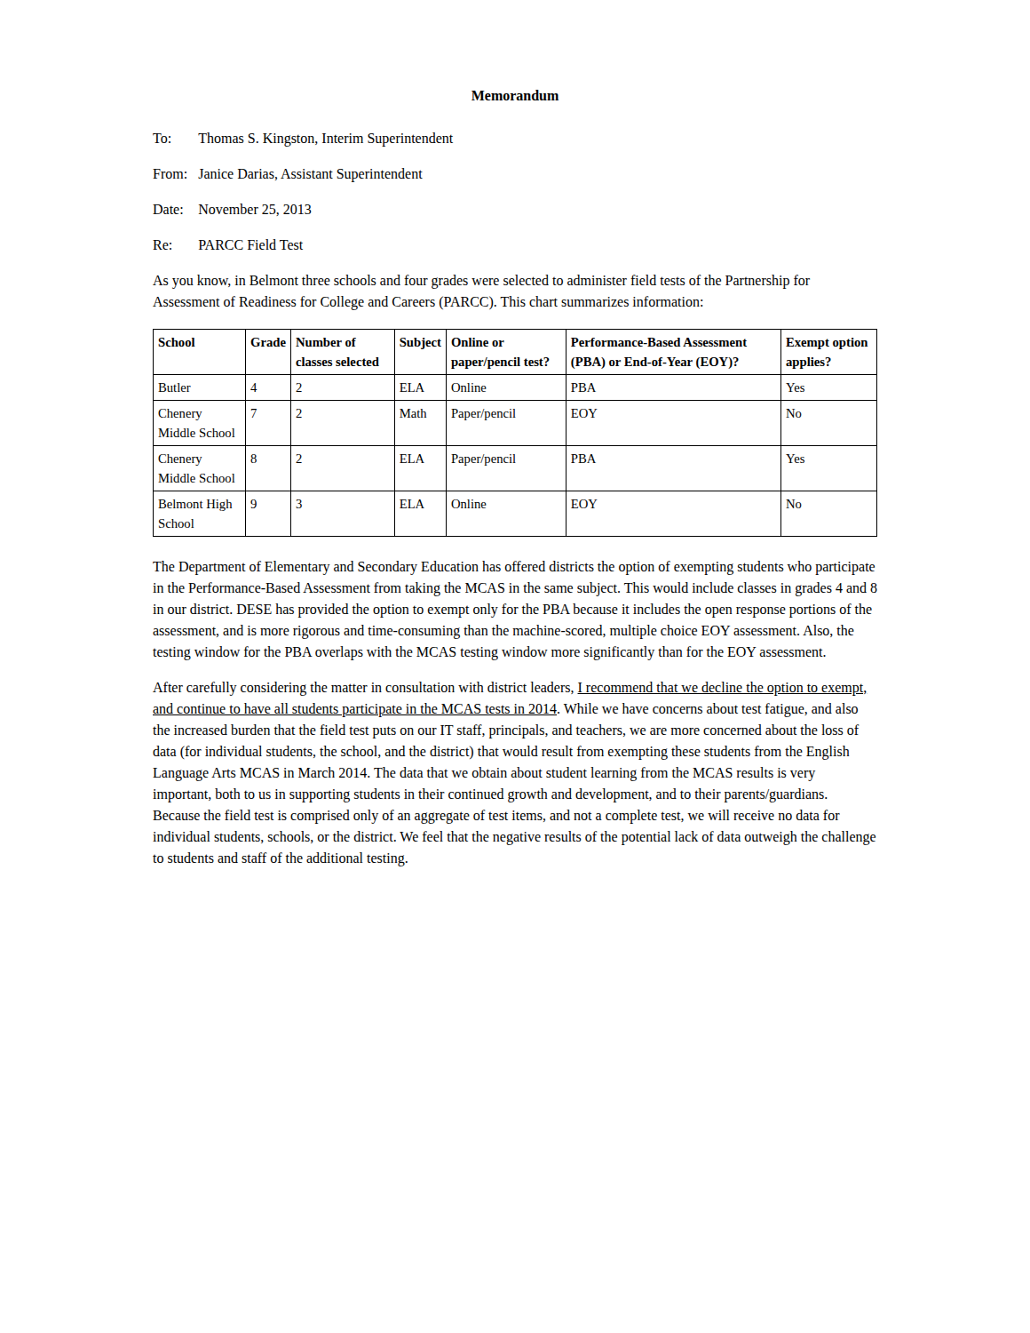Memorandum
To: Thomas S. Kingston, Interim Superintendent
From: Janice Darias, Assistant Superintendent
Date: November 25, 2013
Re: PARCC Field Test
As you know, in Belmont three schools and four grades were selected to administer field tests of the Partnership for Assessment of Readiness for College and Careers (PARCC). This chart summarizes information:
| School | Grade | Number of classes selected | Subject | Online or paper/pencil test? | Performance-Based Assessment (PBA) or End-of-Year (EOY)? | Exempt option applies? |
| --- | --- | --- | --- | --- | --- | --- |
| Butler | 4 | 2 | ELA | Online | PBA | Yes |
| Chenery Middle School | 7 | 2 | Math | Paper/pencil | EOY | No |
| Chenery Middle School | 8 | 2 | ELA | Paper/pencil | PBA | Yes |
| Belmont High School | 9 | 3 | ELA | Online | EOY | No |
The Department of Elementary and Secondary Education has offered districts the option of exempting students who participate in the Performance-Based Assessment from taking the MCAS in the same subject. This would include classes in grades 4 and 8 in our district. DESE has provided the option to exempt only for the PBA because it includes the open response portions of the assessment, and is more rigorous and time-consuming than the machine-scored, multiple choice EOY assessment. Also, the testing window for the PBA overlaps with the MCAS testing window more significantly than for the EOY assessment.
After carefully considering the matter in consultation with district leaders, I recommend that we decline the option to exempt, and continue to have all students participate in the MCAS tests in 2014. While we have concerns about test fatigue, and also the increased burden that the field test puts on our IT staff, principals, and teachers, we are more concerned about the loss of data (for individual students, the school, and the district) that would result from exempting these students from the English Language Arts MCAS in March 2014. The data that we obtain about student learning from the MCAS results is very important, both to us in supporting students in their continued growth and development, and to their parents/guardians. Because the field test is comprised only of an aggregate of test items, and not a complete test, we will receive no data for individual students, schools, or the district. We feel that the negative results of the potential lack of data outweigh the challenge to students and staff of the additional testing.